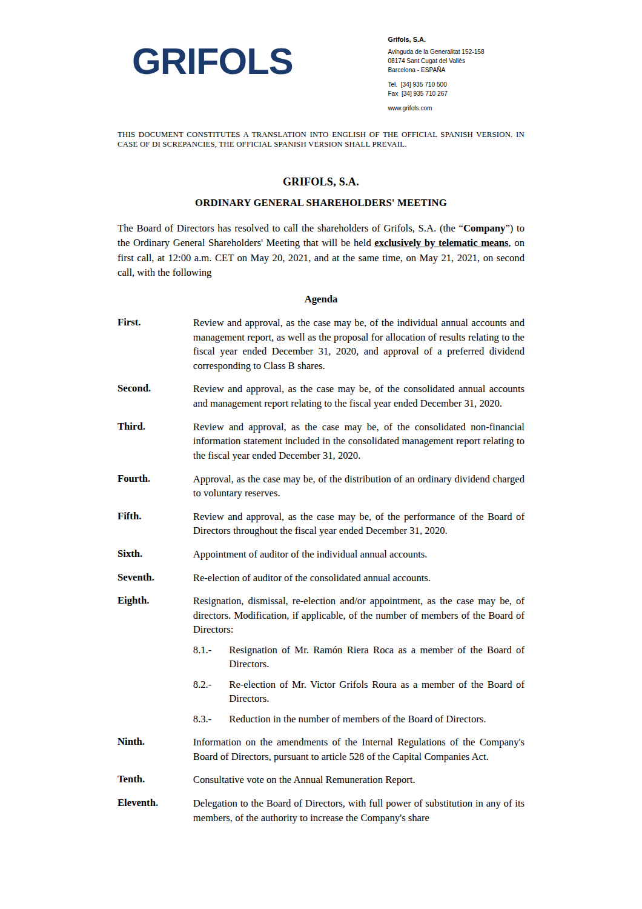GRIFOLS
Grifols, S.A.
Avinguda de la Generalitat 152-158
08174 Sant Cugat del Vallès
Barcelona - ESPAÑA
Tel. [34] 935 710 500
Fax [34] 935 710 267
www.grifols.com
THIS DOCUMENT CONSTITUTES A TRANSLATION INTO ENGLISH OF THE OFFICIAL SPANISH VERSION. IN CASE OF DI SCREPANCIES, THE OFFICIAL SPANISH VERSION SHALL PREVAIL.
GRIFOLS, S.A.
ORDINARY GENERAL SHAREHOLDERS' MEETING
The Board of Directors has resolved to call the shareholders of Grifols, S.A. (the “Company”) to the Ordinary General Shareholders' Meeting that will be held exclusively by telematic means, on first call, at 12:00 a.m. CET on May 20, 2021, and at the same time, on May 21, 2021, on second call, with the following
Agenda
| First. | Review and approval, as the case may be, of the individual annual accounts and management report, as well as the proposal for allocation of results relating to the fiscal year ended December 31, 2020, and approval of a preferred dividend corresponding to Class B shares. |
| Second. | Review and approval, as the case may be, of the consolidated annual accounts and management report relating to the fiscal year ended December 31, 2020. |
| Third. | Review and approval, as the case may be, of the consolidated non-financial information statement included in the consolidated management report relating to the fiscal year ended December 31, 2020. |
| Fourth. | Approval, as the case may be, of the distribution of an ordinary dividend charged to voluntary reserves. |
| Fifth. | Review and approval, as the case may be, of the performance of the Board of Directors throughout the fiscal year ended December 31, 2020. |
| Sixth. | Appointment of auditor of the individual annual accounts. |
| Seventh. | Re-election of auditor of the consolidated annual accounts. |
| Eighth. | Resignation, dismissal, re-election and/or appointment, as the case may be, of directors. Modification, if applicable, of the number of members of the Board of Directors: / 8.1.- / Resignation of Mr. Ramón Riera Roca as a member of the Board of Directors. / / 8.2.- / Re-election of Mr. Victor Grifols Roura as a member of the Board of Directors. / / 8.3.- / Reduction in the number of members of the Board of Directors. / |
| Ninth. | Information on the amendments of the Internal Regulations of the Company's Board of Directors, pursuant to article 528 of the Capital Companies Act. |
| Tenth. | Consultative vote on the Annual Remuneration Report. |
| Eleventh. | Delegation to the Board of Directors, with full power of substitution in any of its members, of the authority to increase the Company's share |